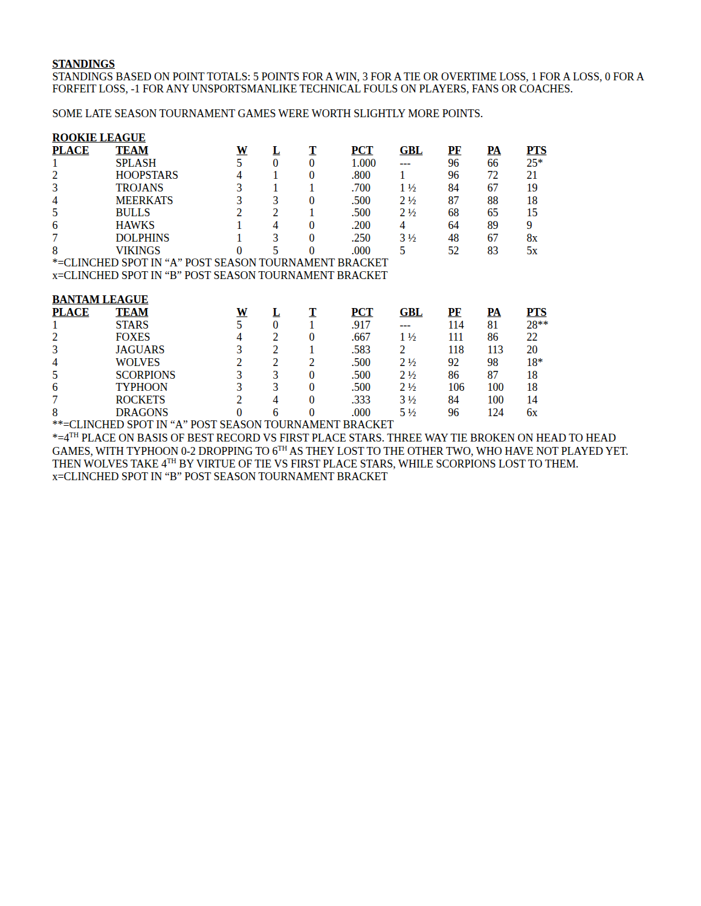Standings
STANDINGS BASED ON POINT TOTALS: 5 POINTS FOR A WIN, 3 FOR A TIE OR OVERTIME LOSS, 1 FOR A LOSS, 0 FOR A FORFEIT LOSS, -1 FOR ANY UNSPORTSMANLIKE TECHNICAL FOULS ON PLAYERS, FANS OR COACHES.
SOME LATE SEASON TOURNAMENT GAMES WERE WORTH SLIGHTLY MORE POINTS.
Rookie League
| PLACE | TEAM | W | L | T | PCT | GBL | PF | PA | PTS |
| --- | --- | --- | --- | --- | --- | --- | --- | --- | --- |
| 1 | SPLASH | 5 | 0 | 0 | 1.000 | --- | 96 | 66 | 25* |
| 2 | HOOPSTARS | 4 | 1 | 0 | .800 | 1 | 96 | 72 | 21 |
| 3 | TROJANS | 3 | 1 | 1 | .700 | 1 ½ | 84 | 67 | 19 |
| 4 | MEERKATS | 3 | 3 | 0 | .500 | 2 ½ | 87 | 88 | 18 |
| 5 | BULLS | 2 | 2 | 1 | .500 | 2 ½ | 68 | 65 | 15 |
| 6 | HAWKS | 1 | 4 | 0 | .200 | 4 | 64 | 89 | 9 |
| 7 | DOLPHINS | 1 | 3 | 0 | .250 | 3 ½ | 48 | 67 | 8x |
| 8 | VIKINGS | 0 | 5 | 0 | .000 | 5 | 52 | 83 | 5x |
*=CLINCHED SPOT IN “A” POST SEASON TOURNAMENT BRACKET
x=CLINCHED SPOT IN “B” POST SEASON TOURNAMENT BRACKET
Bantam League
| PLACE | TEAM | W | L | T | PCT | GBL | PF | PA | PTS |
| --- | --- | --- | --- | --- | --- | --- | --- | --- | --- |
| 1 | STARS | 5 | 0 | 1 | .917 | --- | 114 | 81 | 28** |
| 2 | FOXES | 4 | 2 | 0 | .667 | 1 ½ | 111 | 86 | 22 |
| 3 | JAGUARS | 3 | 2 | 1 | .583 | 2 | 118 | 113 | 20 |
| 4 | WOLVES | 2 | 2 | 2 | .500 | 2 ½ | 92 | 98 | 18* |
| 5 | SCORPIONS | 3 | 3 | 0 | .500 | 2 ½ | 86 | 87 | 18 |
| 6 | TYPHOON | 3 | 3 | 0 | .500 | 2 ½ | 106 | 100 | 18 |
| 7 | ROCKETS | 2 | 4 | 0 | .333 | 3 ½ | 84 | 100 | 14 |
| 8 | DRAGONS | 0 | 6 | 0 | .000 | 5 ½ | 96 | 124 | 6x |
**=CLINCHED SPOT IN “A” POST SEASON TOURNAMENT BRACKET
*=4TH PLACE ON BASIS OF BEST RECORD VS FIRST PLACE STARS. THREE WAY TIE BROKEN ON HEAD TO HEAD GAMES, WITH TYPHOON 0-2 DROPPING TO 6TH AS THEY LOST TO THE OTHER TWO, WHO HAVE NOT PLAYED YET. THEN WOLVES TAKE 4TH BY VIRTUE OF TIE VS FIRST PLACE STARS, WHILE SCORPIONS LOST TO THEM.
x=CLINCHED SPOT IN “B” POST SEASON TOURNAMENT BRACKET